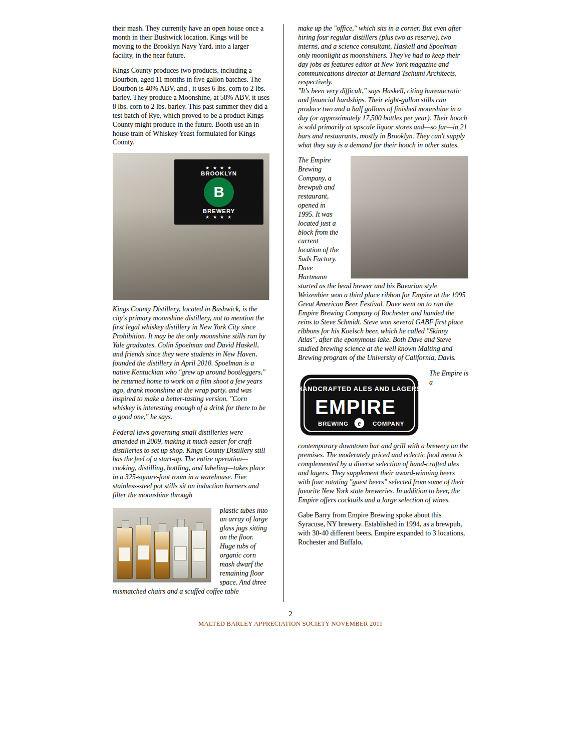their mash. They currently have an open house once a month in their Bushwick location. Kings will be moving to the Brooklyn Navy Yard, into a larger facility, in the near future.
Kings County produces two products, including a Bourbon, aged 11 months in five gallon batches. The Bourbon is 40% ABV, and , it uses 6 lbs. corn to 2 lbs. barley. They produce a Moonshine, at 58% ABV, it uses 8 lbs. corn to 2 lbs. barley. This past summer they did a test batch of Rye, which proved to be a product Kings County might produce in the future. Booth use an in house train of Whiskey Yeast formulated for Kings County.
★ ★ ★ ★
BROOKLYN
B
BREWERY
★ ★ ★ ★
Kings County Distillery, located in Bushwick, is the city's primary moonshine distillery, not to mention the first legal whiskey distillery in New York City since Prohibition. It may be the only moonshine stills run by Yale graduates. Colin Spoelman and David Haskell, and friends since they were students in New Haven, founded the distillery in April 2010. Spoelman is a native Kentuckian who "grew up around bootleggers," he returned home to work on a film shoot a few years ago, drank moonshine at the wrap party, and was inspired to make a better-tasting version. "Corn whiskey is interesting enough of a drink for there to be a good one," he says.
Federal laws governing small distilleries were amended in 2009, making it much easier for craft distilleries to set up shop. Kings County Distillery still has the feel of a start-up. The entire operation—cooking, distilling, bottling, and labeling—takes place in a 325-square-foot room in a warehouse. Five stainless-steel pot stills sit on induction burners and filter the moonshine through
plastic tubes into an array of large glass jugs sitting on the floor. Huge tubs of organic corn mash dwarf the remaining floor space. And three mismatched chairs and a scuffed coffee table
make up the "office," which sits in a corner. But even after hiring four regular distillers (plus two as reserve), two interns, and a science consultant, Haskell and Spoelman only moonlight as moonshiners. They've had to keep their day jobs as features editor at New York magazine and communications director at Bernard Tschumi Architects, respectively.
"It's been very difficult," says Haskell, citing bureaucratic and financial hardships. Their eight-gallon stills can produce two and a half gallons of finished moonshine in a day (or approximately 17,500 bottles per year). Their hooch is sold primarily at upscale liquor stores and—so far—in 21 bars and restaurants, mostly in Brooklyn. They can't supply what they say is a demand for their hooch in other states.
The Empire Brewing Company, a brewpub and restaurant, opened in 1995. It was located just a block from the current location of the Suds Factory. Dave Hartmann started as the head brewer and his Bavarian style Weizenbier won a third place ribbon for Empire at the 1995 Great American Beer Festival. Dave went on to run the Empire Brewing Company of Rochester and handed the reins to Steve Schmidt. Steve won several GABF first place ribbons for his Koelsch beer, which he called "Skinny Atlas", after the eponymous lake. Both Dave and Steve studied brewing science at the well known Malting and Brewing program of the University of California, Davis.
HANDCRAFTED ALES AND LAGERS EMPIRE e BREWING COMPANY
The Empire is a contemporary downtown bar and grill with a brewery on the premises. The moderately priced and eclectic food menu is complemented by a diverse selection of hand-crafted ales and lagers. They supplement their award-winning beers with four rotating "guest beers" selected from some of their favorite New York state breweries. In addition to beer, the Empire offers cocktails and a large selection of wines.
Gabe Barry from Empire Brewing spoke about this Syracuse, NY brewery. Established in 1994, as a brewpub, with 30-40 different beers, Empire expanded to 3 locations, Rochester and Buffalo,
2
MALTED BARLEY APPRECIATION SOCIETY NOVEMBER 2011